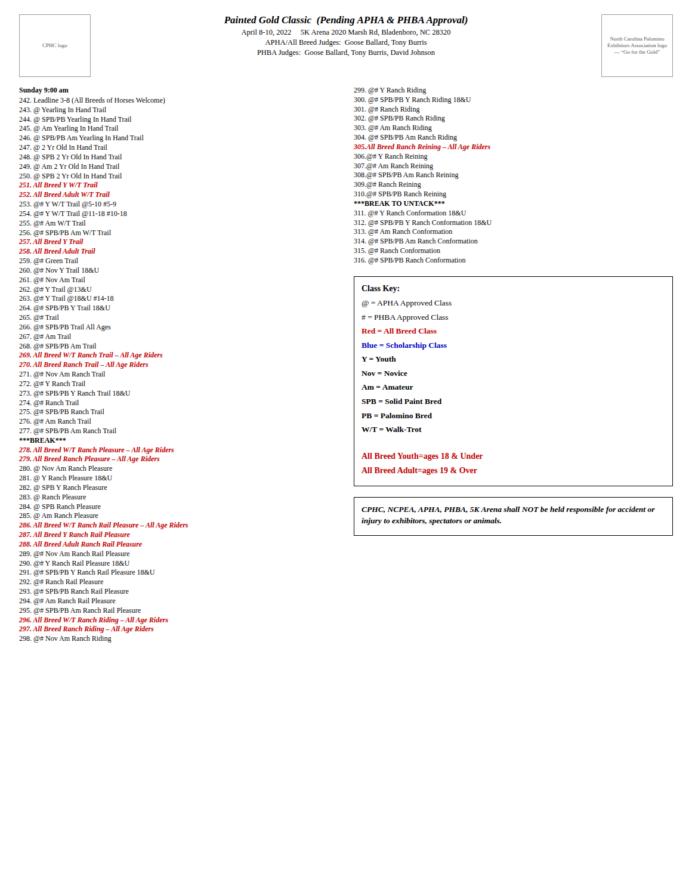CPHC logo
North Carolina Palomino Exhibitors Association logo — “Go for the Gold”
Painted Gold Classic (Pending APHA & PHBA Approval)
April 8-10, 2022 5K Arena 2020 Marsh Rd, Bladenboro, NC 28320
APHA/All Breed Judges: Goose Ballard, Tony Burris
PHBA Judges: Goose Ballard, Tony Burris, David Johnson
Sunday 9:00 am
242. Leadline 3-8 (All Breeds of Horses Welcome)
243. @ Yearling In Hand Trail
244. @ SPB/PB Yearling In Hand Trail
245. @ Am Yearling In Hand Trail
246. @ SPB/PB Am Yearling In Hand Trail
247. @ 2 Yr Old In Hand Trail
248. @ SPB 2 Yr Old In Hand Trail
249. @ Am 2 Yr Old In Hand Trail
250. @ SPB 2 Yr Old In Hand Trail
251. All Breed Y W/T Trail
252. All Breed Adult W/T Trail
253. @# Y W/T Trail @5-10 #5-9
254. @# Y W/T Trail @11-18 #10-18
255. @# Am W/T Trail
256. @# SPB/PB Am W/T Trail
257. All Breed Y Trail
258. All Breed Adult Trail
259. @# Green Trail
260. @# Nov Y Trail 18&U
261. @# Nov Am Trail
262. @# Y Trail @13&U
263. @# Y Trail @18&U #14-18
264. @# SPB/PB Y Trail 18&U
265. @# Trail
266. @# SPB/PB Trail All Ages
267. @# Am Trail
268. @# SPB/PB Am Trail
269. All Breed W/T Ranch Trail – All Age Riders
270. All Breed Ranch Trail – All Age Riders
271. @# Nov Am Ranch Trail
272. @# Y Ranch Trail
273. @# SPB/PB Y Ranch Trail 18&U
274. @# Ranch Trail
275. @# SPB/PB Ranch Trail
276. @# Am Ranch Trail
277. @# SPB/PB Am Ranch Trail
***BREAK***
278. All Breed W/T Ranch Pleasure – All Age Riders
279. All Breed Ranch Pleasure – All Age Riders
280. @ Nov Am Ranch Pleasure
281. @ Y Ranch Pleasure 18&U
282. @ SPB Y Ranch Pleasure
283. @ Ranch Pleasure
284. @ SPB Ranch Pleasure
285. @ Am Ranch Pleasure
286. All Breed W/T Ranch Rail Pleasure – All Age Riders
287. All Breed Y Ranch Rail Pleasure
288. All Breed Adult Ranch Rail Pleasure
289. @# Nov Am Ranch Rail Pleasure
290. @# Y Ranch Rail Pleasure 18&U
291. @# SPB/PB Y Ranch Rail Pleasure 18&U
292. @# Ranch Rail Pleasure
293. @# SPB/PB Ranch Rail Pleasure
294. @# Am Ranch Rail Pleasure
295. @# SPB/PB Am Ranch Rail Pleasure
296. All Breed W/T Ranch Riding – All Age Riders
297. All Breed Ranch Riding – All Age Riders
298. @# Nov Am Ranch Riding
299. @# Y Ranch Riding
300. @# SPB/PB Y Ranch Riding 18&U
301. @# Ranch Riding
302. @# SPB/PB Ranch Riding
303. @# Am Ranch Riding
304. @# SPB/PB Am Ranch Riding
305.All Breed Ranch Reining – All Age Riders
306.@# Y Ranch Reining
307.@# Am Ranch Reining
308.@# SPB/PB Am Ranch Reining
309.@# Ranch Reining
310.@# SPB/PB Ranch Reining
***BREAK TO UNTACK***
311. @# Y Ranch Conformation 18&U
312. @# SPB/PB Y Ranch Conformation 18&U
313. @# Am Ranch Conformation
314. @# SPB/PB Am Ranch Conformation
315. @# Ranch Conformation
316. @# SPB/PB Ranch Conformation
Class Key:
@ = APHA Approved Class
# = PHBA Approved Class
Red = All Breed Class
Blue = Scholarship Class
Y = Youth
Nov = Novice
Am = Amateur
SPB = Solid Paint Bred
PB = Palomino Bred
W/T = Walk-Trot
All Breed Youth=ages 18 & Under
All Breed Adult=ages 19 & Over
CPHC, NCPEA, APHA, PHBA, 5K Arena shall NOT be held responsible for accident or injury to exhibitors, spectators or animals.